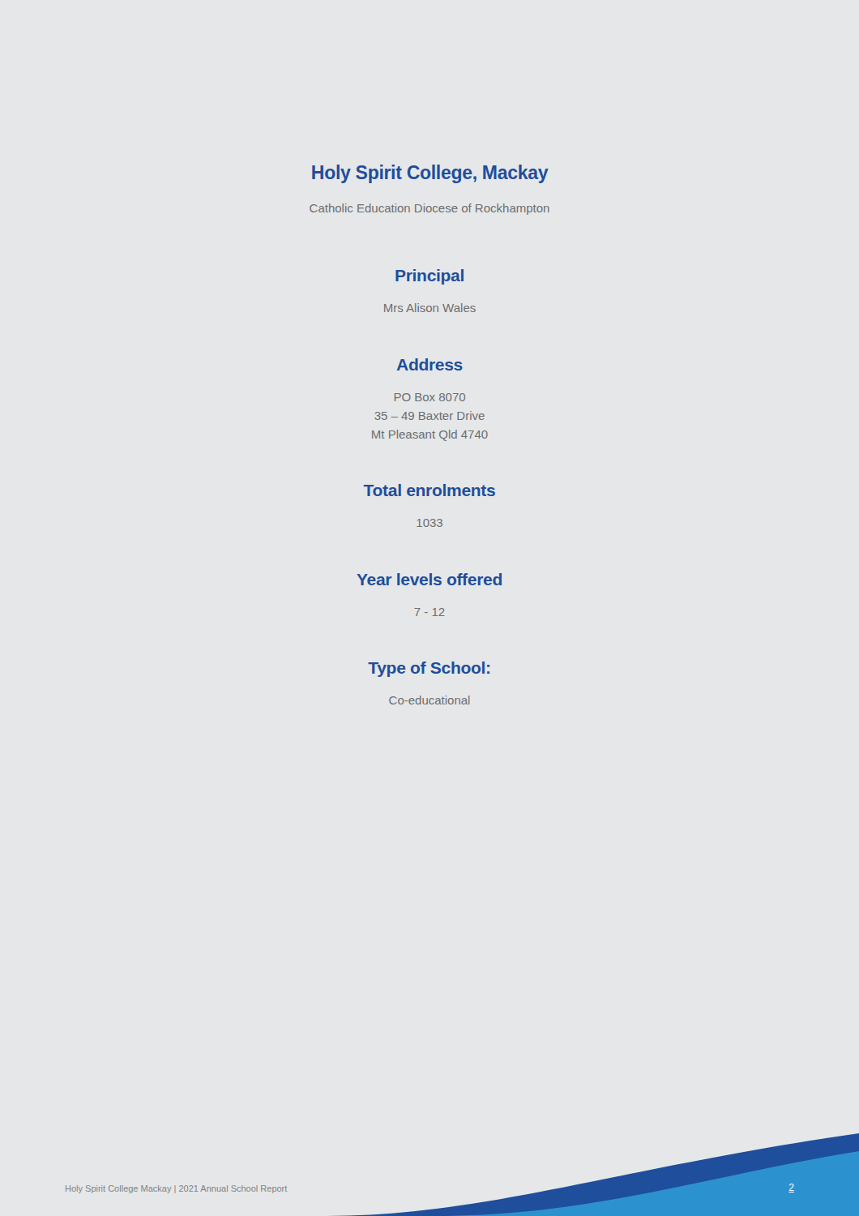Holy Spirit College, Mackay
Catholic Education Diocese of Rockhampton
Principal
Mrs Alison Wales
Address
PO Box 8070
35 – 49 Baxter Drive
Mt Pleasant Qld 4740
Total enrolments
1033
Year levels offered
7 - 12
Type of School:
Co-educational
Holy Spirit College Mackay | 2021 Annual School Report 2